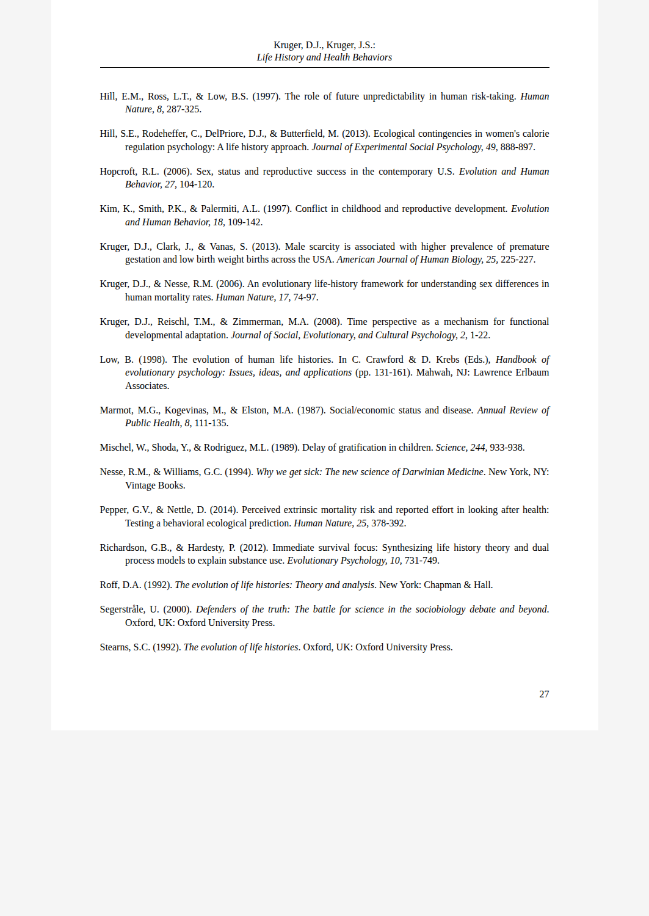Kruger, D.J., Kruger, J.S.: Life History and Health Behaviors
Hill, E.M., Ross, L.T., & Low, B.S. (1997). The role of future unpredictability in human risk-taking. Human Nature, 8, 287-325.
Hill, S.E., Rodeheffer, C., DelPriore, D.J., & Butterfield, M. (2013). Ecological contingencies in women's calorie regulation psychology: A life history approach. Journal of Experimental Social Psychology, 49, 888-897.
Hopcroft, R.L. (2006). Sex, status and reproductive success in the contemporary U.S. Evolution and Human Behavior, 27, 104-120.
Kim, K., Smith, P.K., & Palermiti, A.L. (1997). Conflict in childhood and reproductive development. Evolution and Human Behavior, 18, 109-142.
Kruger, D.J., Clark, J., & Vanas, S. (2013). Male scarcity is associated with higher prevalence of premature gestation and low birth weight births across the USA. American Journal of Human Biology, 25, 225-227.
Kruger, D.J., & Nesse, R.M. (2006). An evolutionary life-history framework for understanding sex differences in human mortality rates. Human Nature, 17, 74-97.
Kruger, D.J., Reischl, T.M., & Zimmerman, M.A. (2008). Time perspective as a mechanism for functional developmental adaptation. Journal of Social, Evolutionary, and Cultural Psychology, 2, 1-22.
Low, B. (1998). The evolution of human life histories. In C. Crawford & D. Krebs (Eds.), Handbook of evolutionary psychology: Issues, ideas, and applications (pp. 131-161). Mahwah, NJ: Lawrence Erlbaum Associates.
Marmot, M.G., Kogevinas, M., & Elston, M.A. (1987). Social/economic status and disease. Annual Review of Public Health, 8, 111-135.
Mischel, W., Shoda, Y., & Rodriguez, M.L. (1989). Delay of gratification in children. Science, 244, 933-938.
Nesse, R.M., & Williams, G.C. (1994). Why we get sick: The new science of Darwinian Medicine. New York, NY: Vintage Books.
Pepper, G.V., & Nettle, D. (2014). Perceived extrinsic mortality risk and reported effort in looking after health: Testing a behavioral ecological prediction. Human Nature, 25, 378-392.
Richardson, G.B., & Hardesty, P. (2012). Immediate survival focus: Synthesizing life history theory and dual process models to explain substance use. Evolutionary Psychology, 10, 731-749.
Roff, D.A. (1992). The evolution of life histories: Theory and analysis. New York: Chapman & Hall.
Segerstråle, U. (2000). Defenders of the truth: The battle for science in the sociobiology debate and beyond. Oxford, UK: Oxford University Press.
Stearns, S.C. (1992). The evolution of life histories. Oxford, UK: Oxford University Press.
27